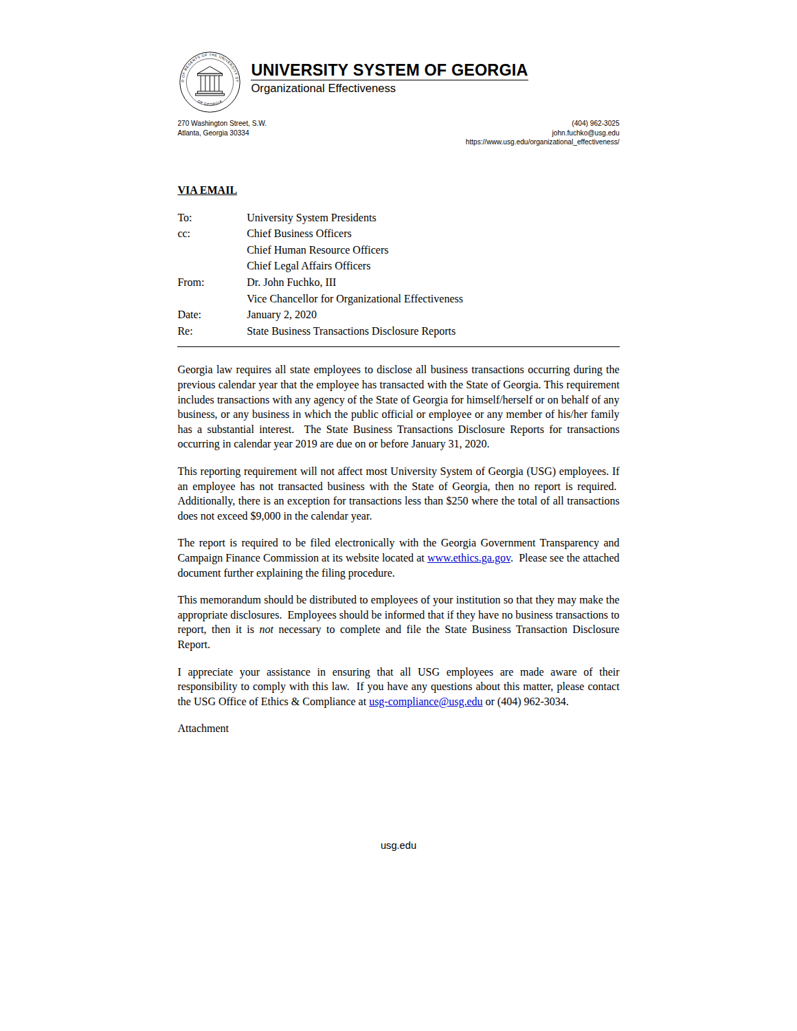BOARD OF REGENTS OF THE UNIVERSITY SYSTEM OF GEORGIA
UNIVERSITY SYSTEM OF GEORGIA
Organizational Effectiveness
270 Washington Street, S.W.
Atlanta, Georgia 30334
(404) 962-3025
john.fuchko@usg.edu
https://www.usg.edu/organizational_effectiveness/
VIA EMAIL
| To: | University System Presidents |
| cc: | Chief Business Officers |
| | Chief Human Resource Officers |
| | Chief Legal Affairs Officers |
| From: | Dr. John Fuchko, III |
| | Vice Chancellor for Organizational Effectiveness |
| Date: | January 2, 2020 |
| Re: | State Business Transactions Disclosure Reports |
Georgia law requires all state employees to disclose all business transactions occurring during the previous calendar year that the employee has transacted with the State of Georgia. This requirement includes transactions with any agency of the State of Georgia for himself/herself or on behalf of any business, or any business in which the public official or employee or any member of his/her family has a substantial interest. The State Business Transactions Disclosure Reports for transactions occurring in calendar year 2019 are due on or before January 31, 2020.
This reporting requirement will not affect most University System of Georgia (USG) employees. If an employee has not transacted business with the State of Georgia, then no report is required. Additionally, there is an exception for transactions less than $250 where the total of all transactions does not exceed $9,000 in the calendar year.
The report is required to be filed electronically with the Georgia Government Transparency and Campaign Finance Commission at its website located at www.ethics.ga.gov. Please see the attached document further explaining the filing procedure.
This memorandum should be distributed to employees of your institution so that they may make the appropriate disclosures. Employees should be informed that if they have no business transactions to report, then it is not necessary to complete and file the State Business Transaction Disclosure Report.
I appreciate your assistance in ensuring that all USG employees are made aware of their responsibility to comply with this law. If you have any questions about this matter, please contact the USG Office of Ethics & Compliance at usg-compliance@usg.edu or (404) 962-3034.
Attachment
usg.edu